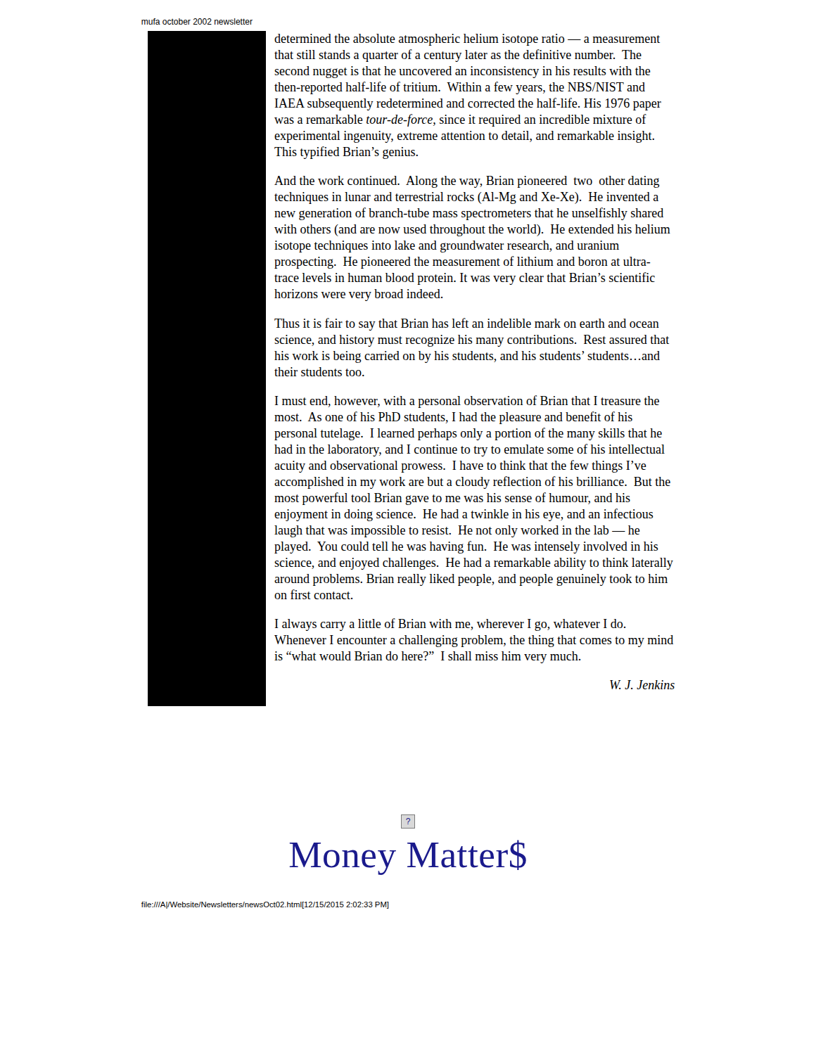mufa october 2002 newsletter
determined the absolute atmospheric helium isotope ratio — a measurement that still stands a quarter of a century later as the definitive number. The second nugget is that he uncovered an inconsistency in his results with the then-reported half-life of tritium. Within a few years, the NBS/NIST and IAEA subsequently redetermined and corrected the half-life. His 1976 paper was a remarkable tour-de-force, since it required an incredible mixture of experimental ingenuity, extreme attention to detail, and remarkable insight. This typified Brian’s genius.
And the work continued. Along the way, Brian pioneered two other dating techniques in lunar and terrestrial rocks (Al-Mg and Xe-Xe). He invented a new generation of branch-tube mass spectrometers that he unselfishly shared with others (and are now used throughout the world). He extended his helium isotope techniques into lake and groundwater research, and uranium prospecting. He pioneered the measurement of lithium and boron at ultra-trace levels in human blood protein. It was very clear that Brian’s scientific horizons were very broad indeed.
Thus it is fair to say that Brian has left an indelible mark on earth and ocean science, and history must recognize his many contributions. Rest assured that his work is being carried on by his students, and his students’ students…and their students too.
I must end, however, with a personal observation of Brian that I treasure the most. As one of his PhD students, I had the pleasure and benefit of his personal tutelage. I learned perhaps only a portion of the many skills that he had in the laboratory, and I continue to try to emulate some of his intellectual acuity and observational prowess. I have to think that the few things I’ve accomplished in my work are but a cloudy reflection of his brilliance. But the most powerful tool Brian gave to me was his sense of humour, and his enjoyment in doing science. He had a twinkle in his eye, and an infectious laugh that was impossible to resist. He not only worked in the lab — he played. You could tell he was having fun. He was intensely involved in his science, and enjoyed challenges. He had a remarkable ability to think laterally around problems. Brian really liked people, and people genuinely took to him on first contact.
I always carry a little of Brian with me, wherever I go, whatever I do. Whenever I encounter a challenging problem, the thing that comes to my mind is “what would Brian do here?” I shall miss him very much.
W. J. Jenkins
?
Money Matter$
file:///A|/Website/Newsletters/newsOct02.html[12/15/2015 2:02:33 PM]